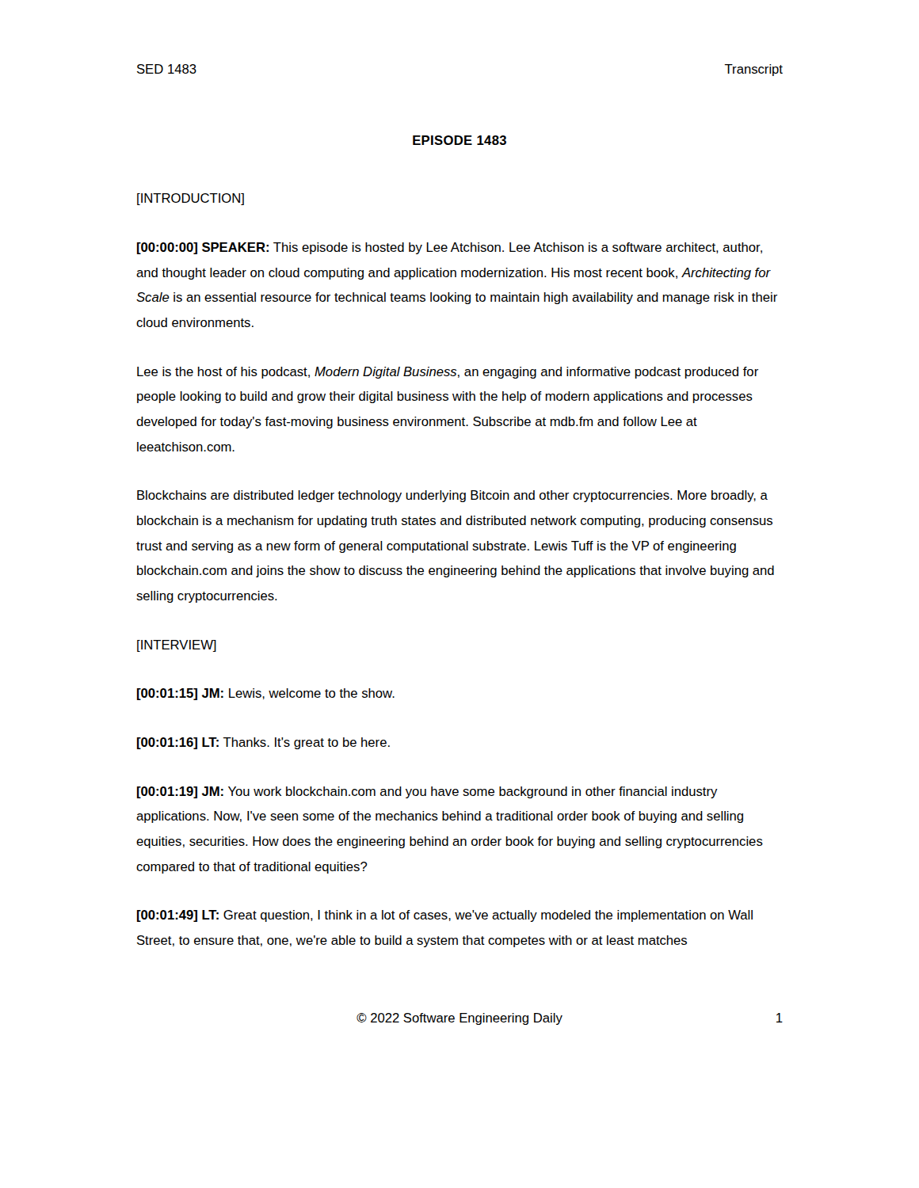SED 1483 Transcript
EPISODE 1483
[INTRODUCTION]
[00:00:00] SPEAKER: This episode is hosted by Lee Atchison. Lee Atchison is a software architect, author, and thought leader on cloud computing and application modernization. His most recent book, Architecting for Scale is an essential resource for technical teams looking to maintain high availability and manage risk in their cloud environments.
Lee is the host of his podcast, Modern Digital Business, an engaging and informative podcast produced for people looking to build and grow their digital business with the help of modern applications and processes developed for today's fast-moving business environment. Subscribe at mdb.fm and follow Lee at leeatchison.com.
Blockchains are distributed ledger technology underlying Bitcoin and other cryptocurrencies. More broadly, a blockchain is a mechanism for updating truth states and distributed network computing, producing consensus trust and serving as a new form of general computational substrate. Lewis Tuff is the VP of engineering blockchain.com and joins the show to discuss the engineering behind the applications that involve buying and selling cryptocurrencies.
[INTERVIEW]
[00:01:15] JM: Lewis, welcome to the show.
[00:01:16] LT: Thanks. It's great to be here.
[00:01:19] JM: You work blockchain.com and you have some background in other financial industry applications. Now, I've seen some of the mechanics behind a traditional order book of buying and selling equities, securities. How does the engineering behind an order book for buying and selling cryptocurrencies compared to that of traditional equities?
[00:01:49] LT: Great question, I think in a lot of cases, we've actually modeled the implementation on Wall Street, to ensure that, one, we're able to build a system that competes with or at least matches
© 2022 Software Engineering Daily 1